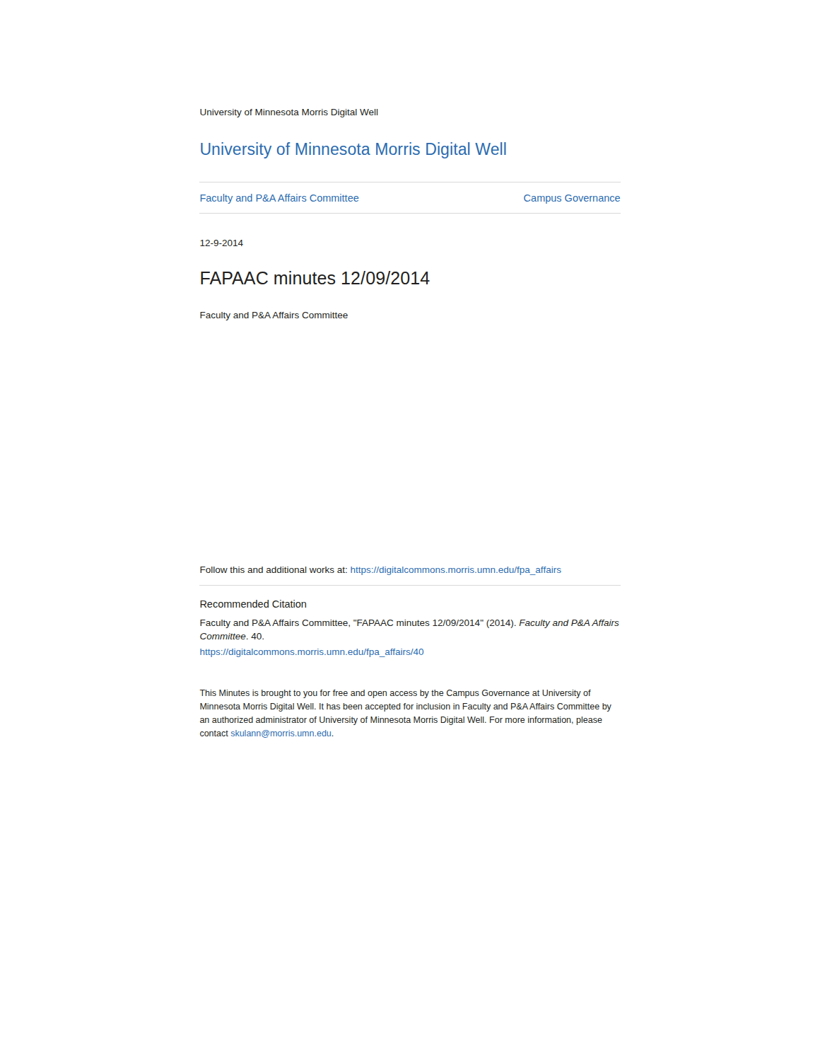University of Minnesota Morris Digital Well
University of Minnesota Morris Digital Well
Faculty and P&A Affairs Committee
Campus Governance
12-9-2014
FAPAAC minutes 12/09/2014
Faculty and P&A Affairs Committee
Follow this and additional works at: https://digitalcommons.morris.umn.edu/fpa_affairs
Recommended Citation
Faculty and P&A Affairs Committee, "FAPAAC minutes 12/09/2014" (2014). Faculty and P&A Affairs Committee. 40.
https://digitalcommons.morris.umn.edu/fpa_affairs/40
This Minutes is brought to you for free and open access by the Campus Governance at University of Minnesota Morris Digital Well. It has been accepted for inclusion in Faculty and P&A Affairs Committee by an authorized administrator of University of Minnesota Morris Digital Well. For more information, please contact skulann@morris.umn.edu.